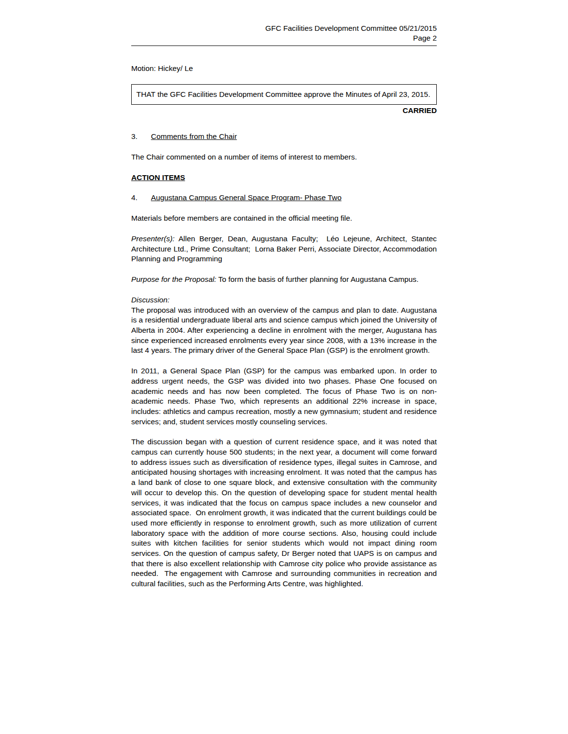GFC Facilities Development Committee 05/21/2015
Page 2
Motion: Hickey/ Le
THAT the GFC Facilities Development Committee approve the Minutes of April 23, 2015.
CARRIED
3. Comments from the Chair
The Chair commented on a number of items of interest to members.
ACTION ITEMS
4. Augustana Campus General Space Program- Phase Two
Materials before members are contained in the official meeting file.
Presenter(s): Allen Berger, Dean, Augustana Faculty; Léo Lejeune, Architect, Stantec Architecture Ltd., Prime Consultant; Lorna Baker Perri, Associate Director, Accommodation Planning and Programming
Purpose for the Proposal: To form the basis of further planning for Augustana Campus.
Discussion:
The proposal was introduced with an overview of the campus and plan to date. Augustana is a residential undergraduate liberal arts and science campus which joined the University of Alberta in 2004. After experiencing a decline in enrolment with the merger, Augustana has since experienced increased enrolments every year since 2008, with a 13% increase in the last 4 years. The primary driver of the General Space Plan (GSP) is the enrolment growth.
In 2011, a General Space Plan (GSP) for the campus was embarked upon. In order to address urgent needs, the GSP was divided into two phases. Phase One focused on academic needs and has now been completed. The focus of Phase Two is on non-academic needs. Phase Two, which represents an additional 22% increase in space, includes: athletics and campus recreation, mostly a new gymnasium; student and residence services; and, student services mostly counseling services.
The discussion began with a question of current residence space, and it was noted that campus can currently house 500 students; in the next year, a document will come forward to address issues such as diversification of residence types, illegal suites in Camrose, and anticipated housing shortages with increasing enrolment. It was noted that the campus has a land bank of close to one square block, and extensive consultation with the community will occur to develop this. On the question of developing space for student mental health services, it was indicated that the focus on campus space includes a new counselor and associated space. On enrolment growth, it was indicated that the current buildings could be used more efficiently in response to enrolment growth, such as more utilization of current laboratory space with the addition of more course sections. Also, housing could include suites with kitchen facilities for senior students which would not impact dining room services. On the question of campus safety, Dr Berger noted that UAPS is on campus and that there is also excellent relationship with Camrose city police who provide assistance as needed. The engagement with Camrose and surrounding communities in recreation and cultural facilities, such as the Performing Arts Centre, was highlighted.